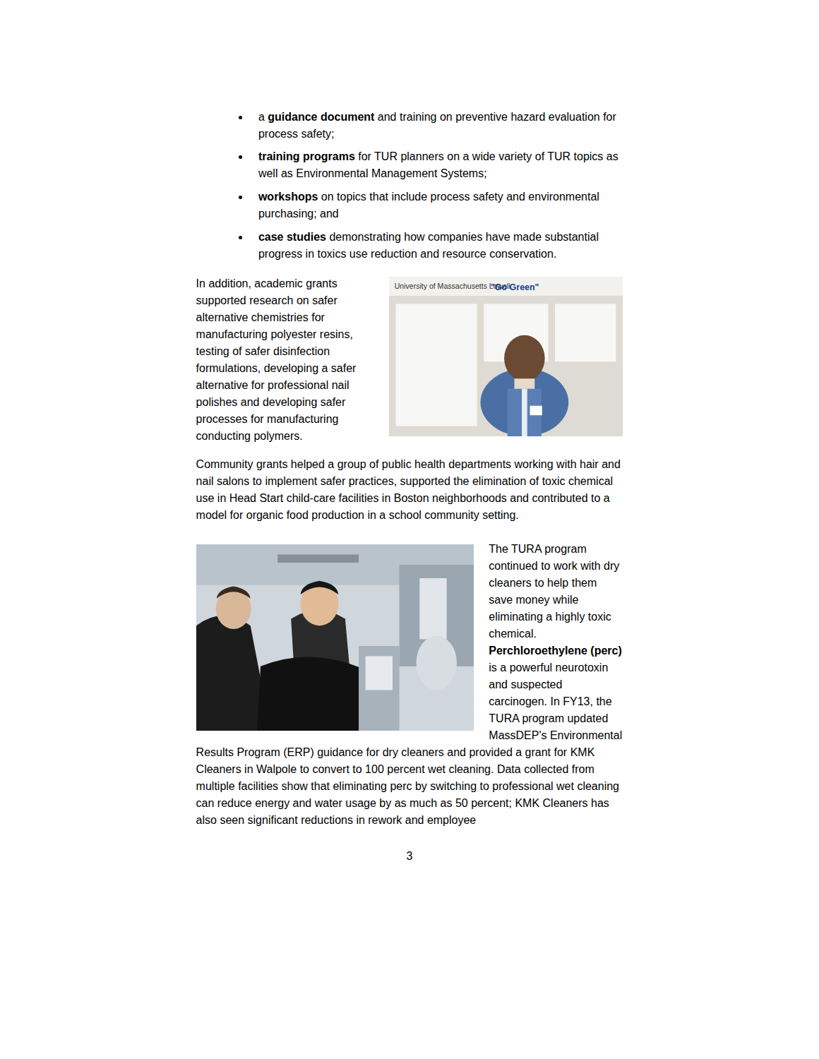a guidance document and training on preventive hazard evaluation for process safety;
training programs for TUR planners on a wide variety of TUR topics as well as Environmental Management Systems;
workshops on topics that include process safety and environmental purchasing; and
case studies demonstrating how companies have made substantial progress in toxics use reduction and resource conservation.
In addition, academic grants supported research on safer alternative chemistries for manufacturing polyester resins, testing of safer disinfection formulations, developing a safer alternative for professional nail polishes and developing safer processes for manufacturing conducting polymers.
Community grants helped a group of public health departments working with hair and nail salons to implement safer practices, supported the elimination of toxic chemical use in Head Start child-care facilities in Boston neighborhoods and contributed to a model for organic food production in a school community setting.
The TURA program continued to work with dry cleaners to help them save money while eliminating a highly toxic chemical. Perchloroethylene (perc) is a powerful neurotoxin and suspected carcinogen. In FY13, the TURA program updated MassDEP's Environmental Results Program (ERP) guidance for dry cleaners and provided a grant for KMK Cleaners in Walpole to convert to 100 percent wet cleaning. Data collected from multiple facilities show that eliminating perc by switching to professional wet cleaning can reduce energy and water usage by as much as 50 percent; KMK Cleaners has also seen significant reductions in rework and employee
3